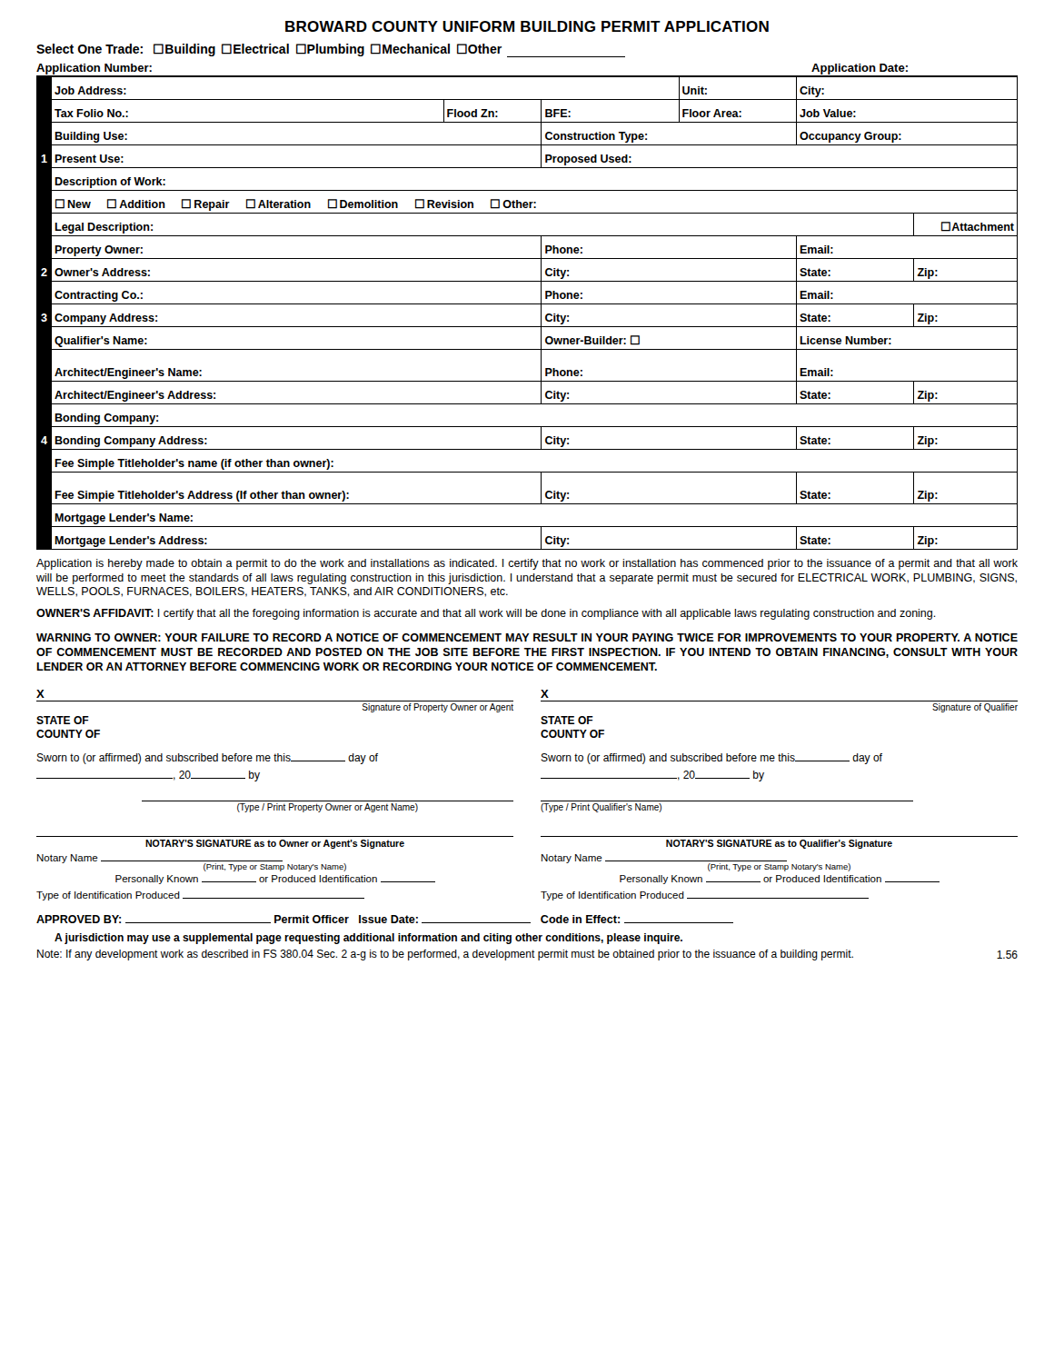BROWARD COUNTY UNIFORM BUILDING PERMIT APPLICATION
Select One Trade: ☐Building ☐Electrical ☐Plumbing ☐Mechanical ☐Other
Application Number: Application Date:
| | Job Address: | Unit: | City: |
| | Tax Folio No.: | Flood Zn: | BFE: | Floor Area: | Job Value: |
| | Building Use: | Construction Type: | Occupancy Group: |
| 1 | Present Use: | Proposed Used: |
| | Description of Work: |
| | ☐ New ☐ Addition ☐ Repair ☐ Alteration ☐ Demolition ☐ Revision ☐ Other: |
| | Legal Description: | ☐ Attachment |
| 2 | Property Owner: | Phone: | Email: |
| Owner's Address: | City: | State: | Zip: |
| | Contracting Co.: | Phone: | Email: |
| 3 | Company Address: | City: | State: | Zip: |
| | Qualifier's Name: | Owner-Builder: ☐ | License Number: |
| | Architect/Engineer's Name: | Phone: | Email: |
| | Architect/Engineer's Address: | City: | State: | Zip: |
| | Bonding Company: |
| 4 | Bonding Company Address: | City: | State: | Zip: |
| | Fee Simple Titleholder's name (if other than owner): |
| | Fee Simpie Titleholder's Address (If other than owner): | City: | State: | Zip: |
| | Mortgage Lender's Name: |
| | Mortgage Lender's Address: | City: | State: | Zip: |
Application is hereby made to obtain a permit to do the work and installations as indicated. I certify that no work or installation has commenced prior to the issuance of a permit and that all work will be performed to meet the standards of all laws regulating construction in this jurisdiction. I understand that a separate permit must be secured for ELECTRICAL WORK, PLUMBING, SIGNS, WELLS, POOLS, FURNACES, BOILERS, HEATERS, TANKS, and AIR CONDITIONERS, etc.
OWNER'S AFFIDAVIT: I certify that all the foregoing information is accurate and that all work will be done in compliance with all applicable laws regulating construction and zoning.
WARNING TO OWNER: YOUR FAILURE TO RECORD A NOTICE OF COMMENCEMENT MAY RESULT IN YOUR PAYING TWICE FOR IMPROVEMENTS TO YOUR PROPERTY. A NOTICE OF COMMENCEMENT MUST BE RECORDED AND POSTED ON THE JOB SITE BEFORE THE FIRST INSPECTION. IF YOU INTEND TO OBTAIN FINANCING, CONSULT WITH YOUR LENDER OR AN ATTORNEY BEFORE COMMENCING WORK OR RECORDING YOUR NOTICE OF COMMENCEMENT.
X
Signature of Property Owner or Agent
STATE OF
COUNTY OF
Sworn to (or affirmed) and subscribed before me this day of
, 20 by
(Type / Print Property Owner or Agent Name)
NOTARY'S SIGNATURE as to Owner or Agent's Signature
Notary Name
(Print, Type or Stamp Notary's Name)
Personally Known or Produced Identification
Type of Identification Produced
X
Signature of Qualifier
STATE OF
COUNTY OF
Sworn to (or affirmed) and subscribed before me this day of
, 20 by
(Type / Print Qualifier's Name)
NOTARY'S SIGNATURE as to Qualifier's Signature
Notary Name
(Print, Type or Stamp Notary's Name)
Personally Known or Produced Identification
Type of Identification Produced
APPROVED BY: Permit Officer Issue Date: Code in Effect:
A jurisdiction may use a supplemental page requesting additional information and citing other conditions, please inquire.
Note: If any development work as described in FS 380.04 Sec. 2 a-g is to be performed, a development permit must be obtained prior to the issuance of a building permit.
1.56